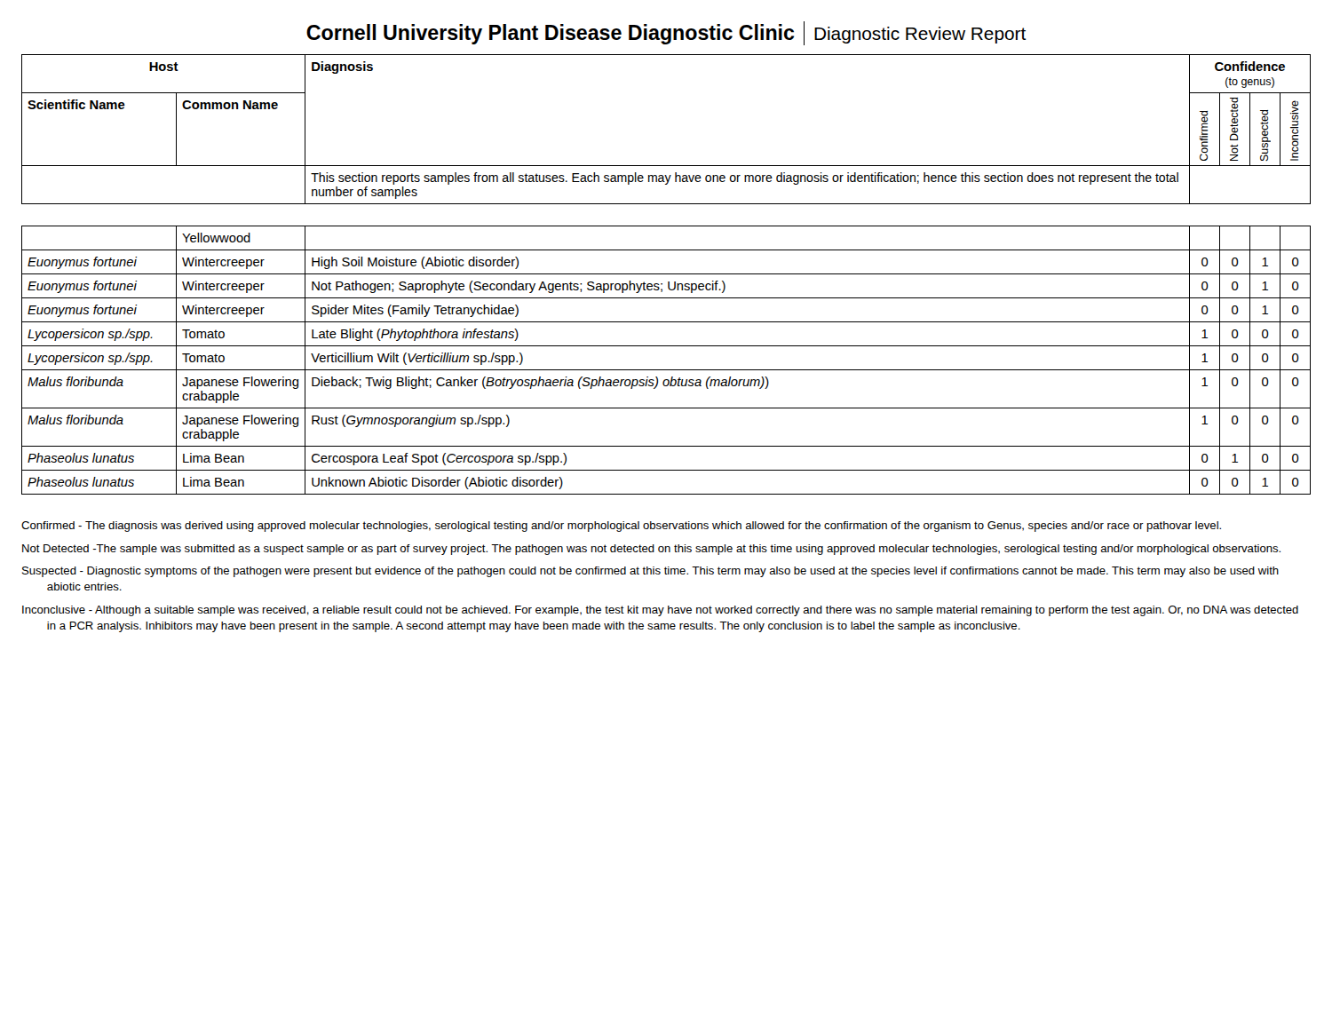Cornell University Plant Disease Diagnostic Clinic Diagnostic Review Report
| Host | Diagnosis | Confidence (to genus) |
| --- | --- | --- |
| Scientific Name | Common Name | Confirmed | Not Detected | Suspected | Inconclusive |
| | This section reports samples from all statuses. Each sample may have one or more diagnosis or identification; hence this section does not represent the total number of samples | |
| | Yellowwood | | | | | |
| Euonymus fortunei | Wintercreeper | High Soil Moisture (Abiotic disorder) | 0 | 0 | 1 | 0 |
| Euonymus fortunei | Wintercreeper | Not Pathogen; Saprophyte (Secondary Agents; Saprophytes; Unspecif.) | 0 | 0 | 1 | 0 |
| Euonymus fortunei | Wintercreeper | Spider Mites (Family Tetranychidae) | 0 | 0 | 1 | 0 |
| Lycopersicon sp./spp. | Tomato | Late Blight ( Phytophthora infestans ) | 1 | 0 | 0 | 0 |
| Lycopersicon sp./spp. | Tomato | Verticillium Wilt ( Verticillium sp./spp.) | 1 | 0 | 0 | 0 |
| Malus floribunda | Japanese Flowering crabapple | Dieback; Twig Blight; Canker ( Botryosphaeria (Sphaeropsis) obtusa (malorum) ) | 1 | 0 | 0 | 0 |
| Malus floribunda | Japanese Flowering crabapple | Rust ( Gymnosporangium sp./spp.) | 1 | 0 | 0 | 0 |
| Phaseolus lunatus | Lima Bean | Cercospora Leaf Spot ( Cercospora sp./spp.) | 0 | 1 | 0 | 0 |
| Phaseolus lunatus | Lima Bean | Unknown Abiotic Disorder (Abiotic disorder) | 0 | 0 | 1 | 0 |
Confirmed - The diagnosis was derived using approved molecular technologies, serological testing and/or morphological observations which allowed for the confirmation of the organism to Genus, species and/or race or pathovar level.
Not Detected -The sample was submitted as a suspect sample or as part of survey project. The pathogen was not detected on this sample at this time using approved molecular technologies, serological testing and/or morphological observations.
Suspected - Diagnostic symptoms of the pathogen were present but evidence of the pathogen could not be confirmed at this time. This term may also be used at the species level if confirmations cannot be made. This term may also be used with abiotic entries.
Inconclusive - Although a suitable sample was received, a reliable result could not be achieved. For example, the test kit may have not worked correctly and there was no sample material remaining to perform the test again. Or, no DNA was detected in a PCR analysis. Inhibitors may have been present in the sample. A second attempt may have been made with the same results. The only conclusion is to label the sample as inconclusive.